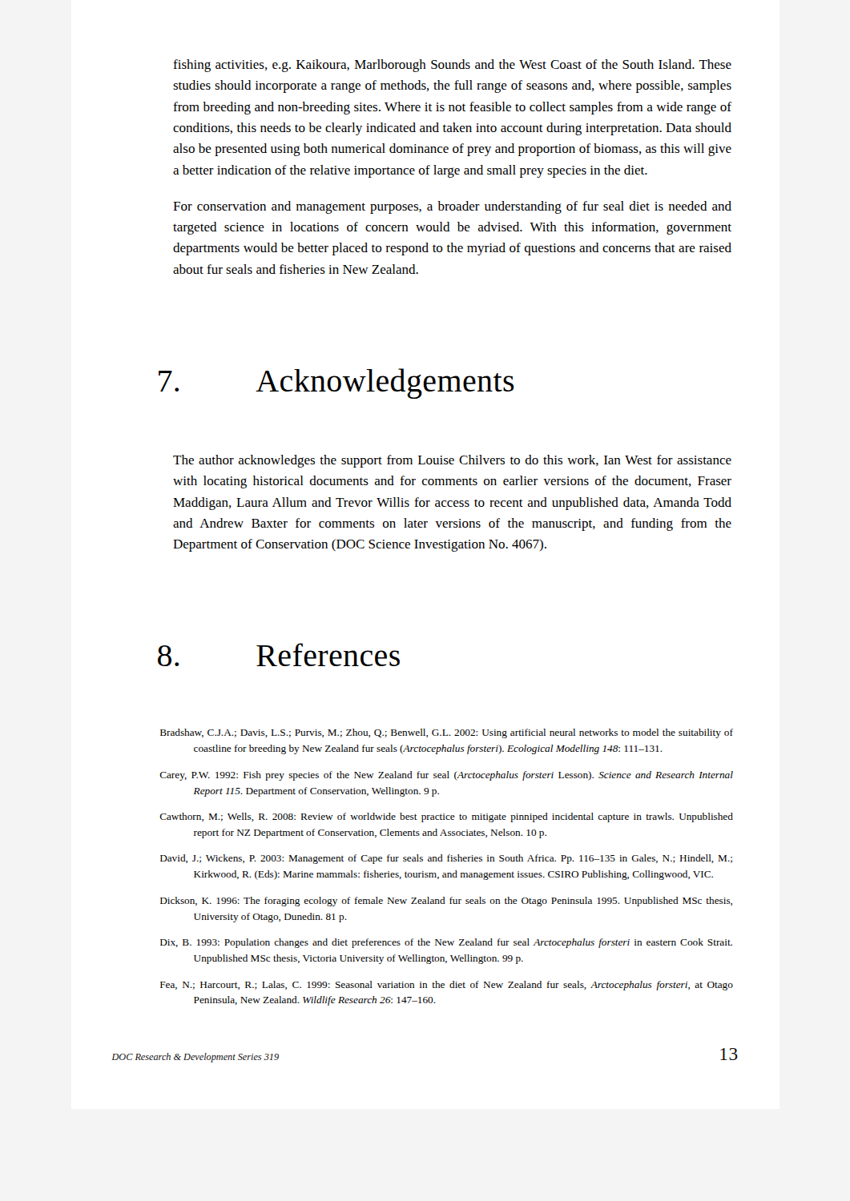fishing activities, e.g. Kaikoura, Marlborough Sounds and the West Coast of the South Island. These studies should incorporate a range of methods, the full range of seasons and, where possible, samples from breeding and non-breeding sites. Where it is not feasible to collect samples from a wide range of conditions, this needs to be clearly indicated and taken into account during interpretation. Data should also be presented using both numerical dominance of prey and proportion of biomass, as this will give a better indication of the relative importance of large and small prey species in the diet.
For conservation and management purposes, a broader understanding of fur seal diet is needed and targeted science in locations of concern would be advised. With this information, government departments would be better placed to respond to the myriad of questions and concerns that are raised about fur seals and fisheries in New Zealand.
7. Acknowledgements
The author acknowledges the support from Louise Chilvers to do this work, Ian West for assistance with locating historical documents and for comments on earlier versions of the document, Fraser Maddigan, Laura Allum and Trevor Willis for access to recent and unpublished data, Amanda Todd and Andrew Baxter for comments on later versions of the manuscript, and funding from the Department of Conservation (DOC Science Investigation No. 4067).
8. References
Bradshaw, C.J.A.; Davis, L.S.; Purvis, M.; Zhou, Q.; Benwell, G.L. 2002: Using artificial neural networks to model the suitability of coastline for breeding by New Zealand fur seals (Arctocephalus forsteri). Ecological Modelling 148: 111–131.
Carey, P.W. 1992: Fish prey species of the New Zealand fur seal (Arctocephalus forsteri Lesson). Science and Research Internal Report 115. Department of Conservation, Wellington. 9 p.
Cawthorn, M.; Wells, R. 2008: Review of worldwide best practice to mitigate pinniped incidental capture in trawls. Unpublished report for NZ Department of Conservation, Clements and Associates, Nelson. 10 p.
David, J.; Wickens, P. 2003: Management of Cape fur seals and fisheries in South Africa. Pp. 116–135 in Gales, N.; Hindell, M.; Kirkwood, R. (Eds): Marine mammals: fisheries, tourism, and management issues. CSIRO Publishing, Collingwood, VIC.
Dickson, K. 1996: The foraging ecology of female New Zealand fur seals on the Otago Peninsula 1995. Unpublished MSc thesis, University of Otago, Dunedin. 81 p.
Dix, B. 1993: Population changes and diet preferences of the New Zealand fur seal Arctocephalus forsteri in eastern Cook Strait. Unpublished MSc thesis, Victoria University of Wellington, Wellington. 99 p.
Fea, N.; Harcourt, R.; Lalas, C. 1999: Seasonal variation in the diet of New Zealand fur seals, Arctocephalus forsteri, at Otago Peninsula, New Zealand. Wildlife Research 26: 147–160.
DOC Research & Development Series 319 13